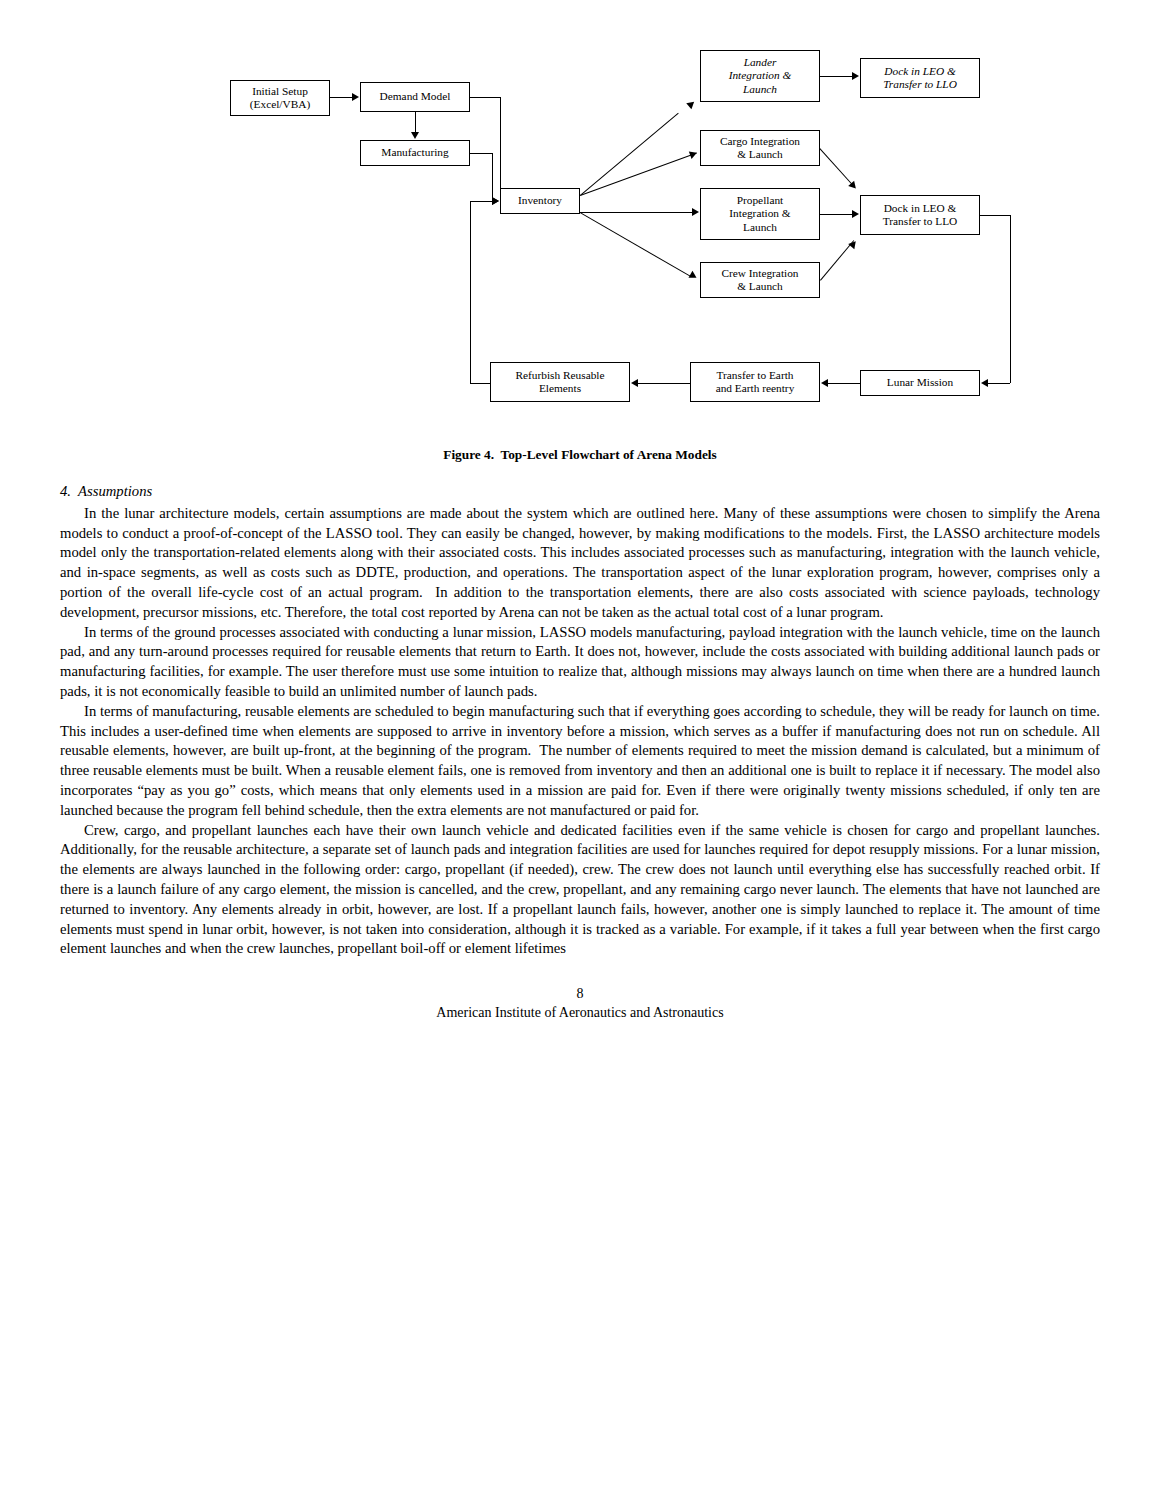Initial Setup
(Excel/VBA)
Demand Model
Manufacturing
Inventory
Lander
Integration &
Launch
Cargo Integration
& Launch
Propellant
Integration &
Launch
Crew Integration
& Launch
Dock in LEO &
Transfer to LLO
Dock in LEO &
Transfer to LLO
Lunar Mission
Transfer to Earth
and Earth reentry
Refurbish Reusable
Elements
Figure 4. Top-Level Flowchart of Arena Models
4. Assumptions
In the lunar architecture models, certain assumptions are made about the system which are outlined here. Many of these assumptions were chosen to simplify the Arena models to conduct a proof-of-concept of the LASSO tool. They can easily be changed, however, by making modifications to the models. First, the LASSO architecture models model only the transportation-related elements along with their associated costs. This includes associated processes such as manufacturing, integration with the launch vehicle, and in-space segments, as well as costs such as DDTE, production, and operations. The transportation aspect of the lunar exploration program, however, comprises only a portion of the overall life-cycle cost of an actual program. In addition to the transportation elements, there are also costs associated with science payloads, technology development, precursor missions, etc. Therefore, the total cost reported by Arena can not be taken as the actual total cost of a lunar program.
In terms of the ground processes associated with conducting a lunar mission, LASSO models manufacturing, payload integration with the launch vehicle, time on the launch pad, and any turn-around processes required for reusable elements that return to Earth. It does not, however, include the costs associated with building additional launch pads or manufacturing facilities, for example. The user therefore must use some intuition to realize that, although missions may always launch on time when there are a hundred launch pads, it is not economically feasible to build an unlimited number of launch pads.
In terms of manufacturing, reusable elements are scheduled to begin manufacturing such that if everything goes according to schedule, they will be ready for launch on time. This includes a user-defined time when elements are supposed to arrive in inventory before a mission, which serves as a buffer if manufacturing does not run on schedule. All reusable elements, however, are built up-front, at the beginning of the program. The number of elements required to meet the mission demand is calculated, but a minimum of three reusable elements must be built. When a reusable element fails, one is removed from inventory and then an additional one is built to replace it if necessary. The model also incorporates “pay as you go” costs, which means that only elements used in a mission are paid for. Even if there were originally twenty missions scheduled, if only ten are launched because the program fell behind schedule, then the extra elements are not manufactured or paid for.
Crew, cargo, and propellant launches each have their own launch vehicle and dedicated facilities even if the same vehicle is chosen for cargo and propellant launches. Additionally, for the reusable architecture, a separate set of launch pads and integration facilities are used for launches required for depot resupply missions. For a lunar mission, the elements are always launched in the following order: cargo, propellant (if needed), crew. The crew does not launch until everything else has successfully reached orbit. If there is a launch failure of any cargo element, the mission is cancelled, and the crew, propellant, and any remaining cargo never launch. The elements that have not launched are returned to inventory. Any elements already in orbit, however, are lost. If a propellant launch fails, however, another one is simply launched to replace it. The amount of time elements must spend in lunar orbit, however, is not taken into consideration, although it is tracked as a variable. For example, if it takes a full year between when the first cargo element launches and when the crew launches, propellant boil-off or element lifetimes
8
American Institute of Aeronautics and Astronautics